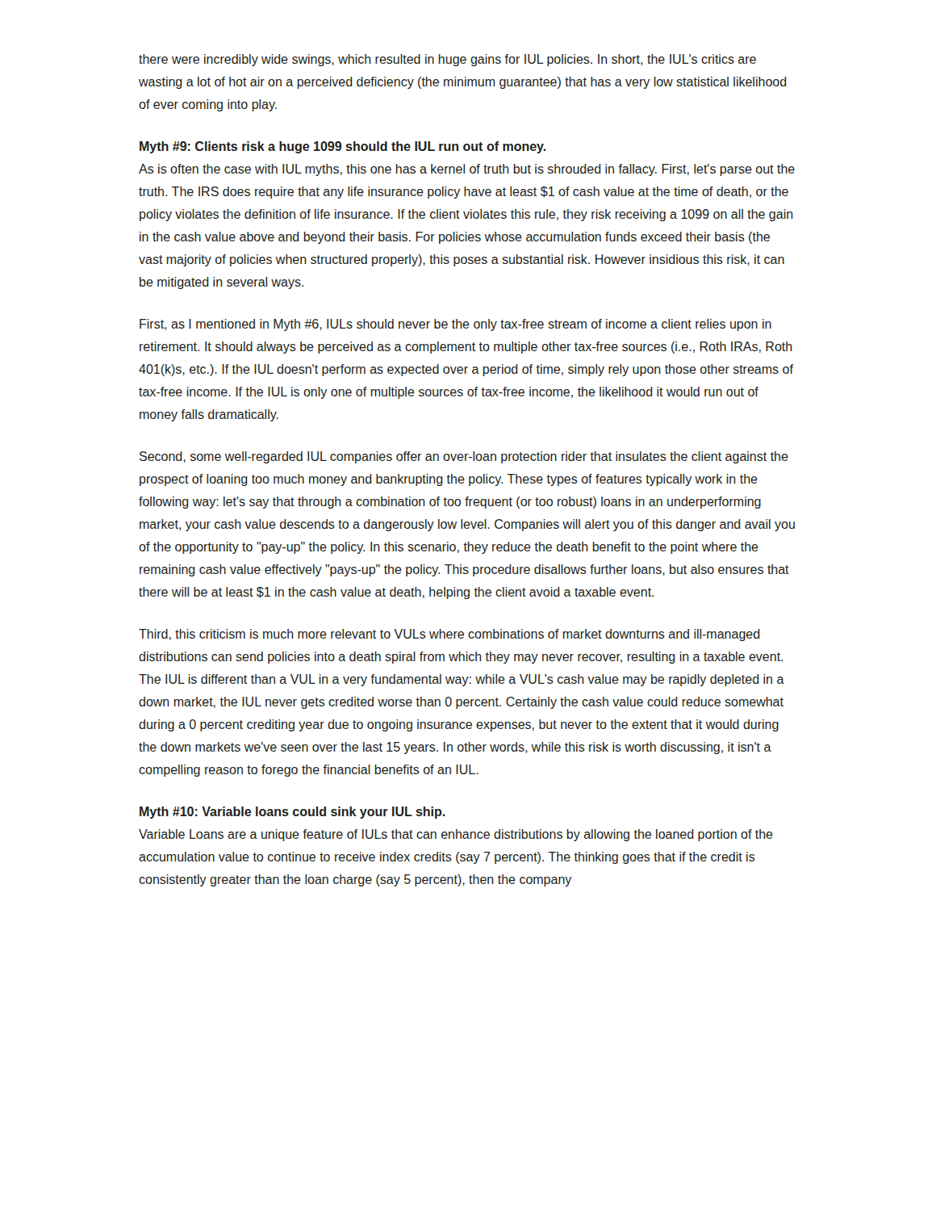there were incredibly wide swings, which resulted in huge gains for IUL policies. In short, the IUL's critics are wasting a lot of hot air on a perceived deficiency (the minimum guarantee) that has a very low statistical likelihood of ever coming into play.
Myth #9: Clients risk a huge 1099 should the IUL run out of money.
As is often the case with IUL myths, this one has a kernel of truth but is shrouded in fallacy. First, let's parse out the truth. The IRS does require that any life insurance policy have at least $1 of cash value at the time of death, or the policy violates the definition of life insurance. If the client violates this rule, they risk receiving a 1099 on all the gain in the cash value above and beyond their basis. For policies whose accumulation funds exceed their basis (the vast majority of policies when structured properly), this poses a substantial risk. However insidious this risk, it can be mitigated in several ways.
First, as I mentioned in Myth #6, IULs should never be the only tax-free stream of income a client relies upon in retirement. It should always be perceived as a complement to multiple other tax-free sources (i.e., Roth IRAs, Roth 401(k)s, etc.). If the IUL doesn't perform as expected over a period of time, simply rely upon those other streams of tax-free income. If the IUL is only one of multiple sources of tax-free income, the likelihood it would run out of money falls dramatically.
Second, some well-regarded IUL companies offer an over-loan protection rider that insulates the client against the prospect of loaning too much money and bankrupting the policy. These types of features typically work in the following way: let's say that through a combination of too frequent (or too robust) loans in an underperforming market, your cash value descends to a dangerously low level. Companies will alert you of this danger and avail you of the opportunity to "pay-up" the policy. In this scenario, they reduce the death benefit to the point where the remaining cash value effectively "pays-up" the policy. This procedure disallows further loans, but also ensures that there will be at least $1 in the cash value at death, helping the client avoid a taxable event.
Third, this criticism is much more relevant to VULs where combinations of market downturns and ill-managed distributions can send policies into a death spiral from which they may never recover, resulting in a taxable event. The IUL is different than a VUL in a very fundamental way: while a VUL's cash value may be rapidly depleted in a down market, the IUL never gets credited worse than 0 percent. Certainly the cash value could reduce somewhat during a 0 percent crediting year due to ongoing insurance expenses, but never to the extent that it would during the down markets we've seen over the last 15 years. In other words, while this risk is worth discussing, it isn't a compelling reason to forego the financial benefits of an IUL.
Myth #10: Variable loans could sink your IUL ship.
Variable Loans are a unique feature of IULs that can enhance distributions by allowing the loaned portion of the accumulation value to continue to receive index credits (say 7 percent). The thinking goes that if the credit is consistently greater than the loan charge (say 5 percent), then the company